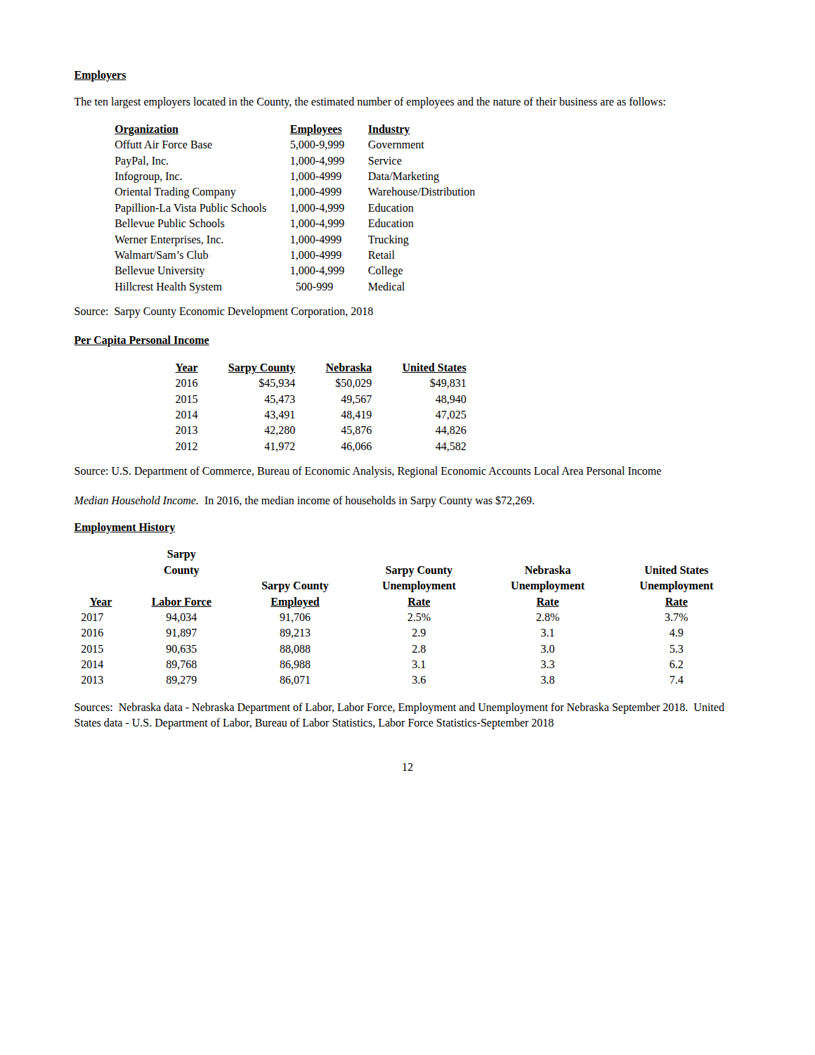Employers
The ten largest employers located in the County, the estimated number of employees and the nature of their business are as follows:
| Organization | Employees | Industry |
| --- | --- | --- |
| Offutt Air Force Base | 5,000-9,999 | Government |
| PayPal, Inc. | 1,000-4,999 | Service |
| Infogroup, Inc. | 1,000-4999 | Data/Marketing |
| Oriental Trading Company | 1,000-4999 | Warehouse/Distribution |
| Papillion-La Vista Public Schools | 1,000-4,999 | Education |
| Bellevue Public Schools | 1,000-4,999 | Education |
| Werner Enterprises, Inc. | 1,000-4999 | Trucking |
| Walmart/Sam’s Club | 1,000-4999 | Retail |
| Bellevue University | 1,000-4,999 | College |
| Hillcrest Health System | 500-999 | Medical |
Source: Sarpy County Economic Development Corporation, 2018
Per Capita Personal Income
| Year | Sarpy County | Nebraska | United States |
| --- | --- | --- | --- |
| 2016 | $45,934 | $50,029 | $49,831 |
| 2015 | 45,473 | 49,567 | 48,940 |
| 2014 | 43,491 | 48,419 | 47,025 |
| 2013 | 42,280 | 45,876 | 44,826 |
| 2012 | 41,972 | 46,066 | 44,582 |
Source: U.S. Department of Commerce, Bureau of Economic Analysis, Regional Economic Accounts Local Area Personal Income
Median Household Income. In 2016, the median income of households in Sarpy County was $72,269.
Employment History
| | Sarpy County | | Sarpy County | Nebraska | United States |
| --- | --- | --- | --- | --- | --- |
| | | Sarpy County | Unemployment | Unemployment | Unemployment |
| Year | Labor Force | Employed | Rate | Rate | Rate |
| 2017 | 94,034 | 91,706 | 2.5% | 2.8% | 3.7% |
| 2016 | 91,897 | 89,213 | 2.9 | 3.1 | 4.9 |
| 2015 | 90,635 | 88,088 | 2.8 | 3.0 | 5.3 |
| 2014 | 89,768 | 86,988 | 3.1 | 3.3 | 6.2 |
| 2013 | 89,279 | 86,071 | 3.6 | 3.8 | 7.4 |
Sources: Nebraska data - Nebraska Department of Labor, Labor Force, Employment and Unemployment for Nebraska September 2018. United States data - U.S. Department of Labor, Bureau of Labor Statistics, Labor Force Statistics-September 2018
12